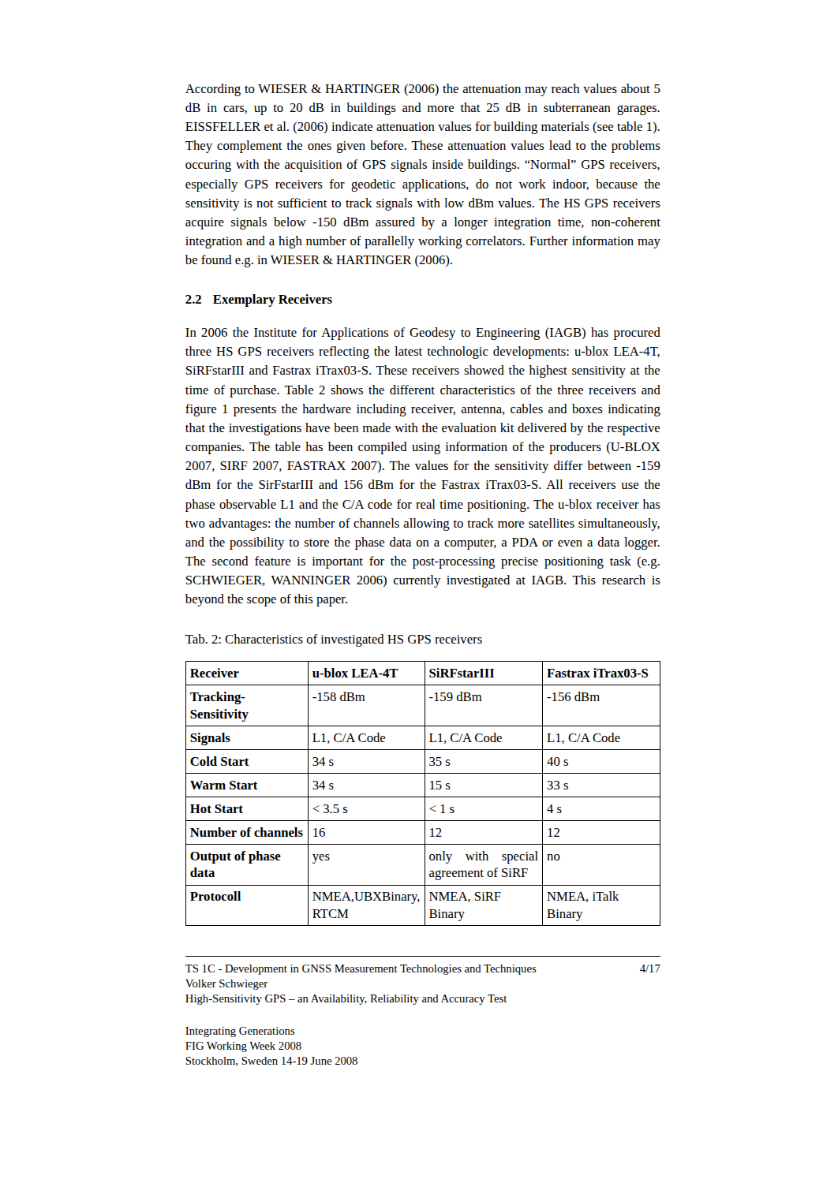According to WIESER & HARTINGER (2006) the attenuation may reach values about 5 dB in cars, up to 20 dB in buildings and more that 25 dB in subterranean garages. EISSFELLER et al. (2006) indicate attenuation values for building materials (see table 1). They complement the ones given before. These attenuation values lead to the problems occuring with the acqui­sition of GPS signals inside buildings. “Normal” GPS receivers, especially GPS receivers for geodetic applications, do not work indoor, because the sensitivity is not sufficient to track signals with low dBm values. The HS GPS receivers acquire signals below -150 dBm assured by a longer integration time, non-coherent integration and a high number of parallelly work­ing correlators. Further information may be found e.g. in WIESER & HARTINGER (2006).
2.2 Exemplary Receivers
In 2006 the Institute for Applications of Geodesy to Engineering (IAGB) has procured three HS GPS receivers reflecting the latest technologic developments: u-blox LEA-4T, SiRFstarIII and Fastrax iTrax03-S. These receivers showed the highest sensitivity at the time of purchase. Table 2 shows the different characteristics of the three receivers and figure 1 presents the hardware including receiver, antenna, cables and boxes indicating that the investigations have been made with the evaluation kit delivered by the respective companies. The table has been compiled using information of the producers (U-BLOX 2007, SIRF 2007, FASTRAX 2007). The values for the sensitivity differ between -159 dBm for the SirFstarIII and 156 dBm for the Fastrax iTrax03-S. All receivers use the phase observable L1 and the C/A code for real time positioning. The u-blox receiver has two advantages: the number of channels allowing to track more satellites simultaneously, and the possibility to store the phase data on a computer, a PDA or even a data logger. The second feature is important for the post-processing precise positioning task (e.g. SCHWIEGER, WANNINGER 2006) currently investigated at IAGB. This research is beyond the scope of this paper.
Tab. 2: Characteristics of investigated HS GPS receivers
| Receiver | u-blox LEA-4T | SiRFstarIII | Fastrax iTrax03-S |
| Tracking-Sensitivity | -158 dBm | -159 dBm | -156 dBm |
| Signals | L1, C/A Code | L1, C/A Code | L1, C/A Code |
| Cold Start | 34 s | 35 s | 40 s |
| Warm Start | 34 s | 15 s | 33 s |
| Hot Start | < 3.5 s | < 1 s | 4 s |
| Number of channels | 16 | 12 | 12 |
| Output of phase data | yes | only with special agreement of SiRF | no |
| Protocoll | NMEA, UBX Binary, RTCM | NMEA, SiRF Binary | NMEA, iTalk Binary |
TS 1C - Development in GNSS Measurement Technologies and Techniques
Volker Schwieger
High-Sensitivity GPS – an Availability, Reliability and Accuracy Test
4/17
Integrating Generations
FIG Working Week 2008
Stockholm, Sweden 14-19 June 2008